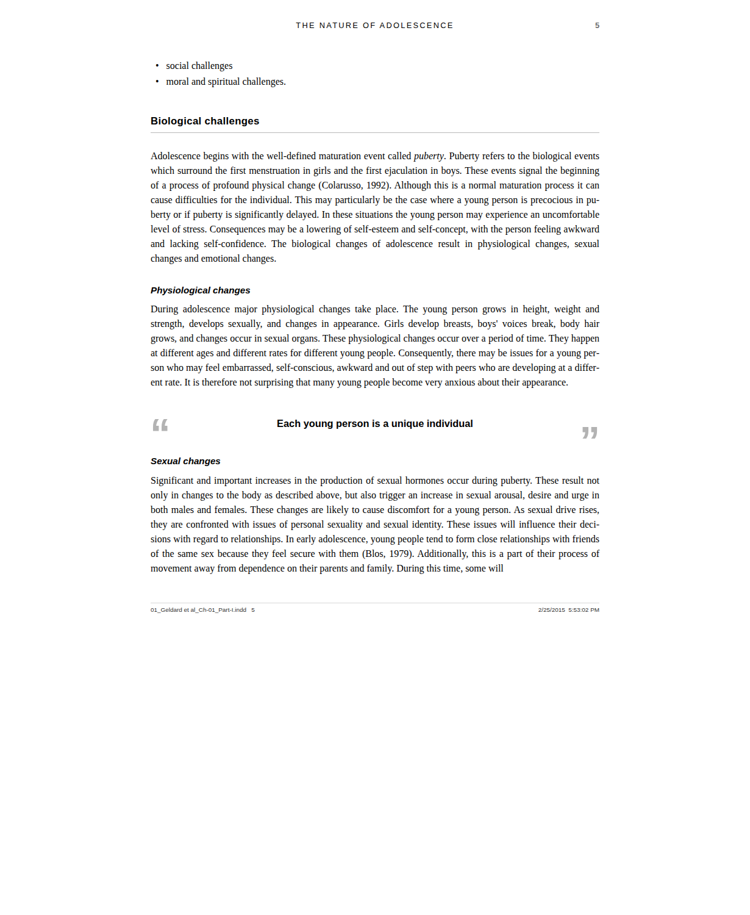The Nature of Adolescence 5
social challenges
moral and spiritual challenges.
Biological challenges
Adolescence begins with the well-defined maturation event called puberty. Puberty refers to the biological events which surround the first menstruation in girls and the first ejaculation in boys. These events signal the beginning of a process of profound physical change (Colarusso, 1992). Although this is a normal maturation process it can cause difficulties for the individual. This may particularly be the case where a young person is precocious in puberty or if puberty is significantly delayed. In these situations the young person may experience an uncomfortable level of stress. Consequences may be a lowering of self-esteem and self-concept, with the person feeling awkward and lacking self-confidence. The biological changes of adolescence result in physiological changes, sexual changes and emotional changes.
Physiological changes
During adolescence major physiological changes take place. The young person grows in height, weight and strength, develops sexually, and changes in appearance. Girls develop breasts, boys' voices break, body hair grows, and changes occur in sexual organs. These physiological changes occur over a period of time. They happen at different ages and different rates for different young people. Consequently, there may be issues for a young person who may feel embarrassed, self-conscious, awkward and out of step with peers who are developing at a different rate. It is therefore not surprising that many young people become very anxious about their appearance.
Each young person is a unique individual
Sexual changes
Significant and important increases in the production of sexual hormones occur during puberty. These result not only in changes to the body as described above, but also trigger an increase in sexual arousal, desire and urge in both males and females. These changes are likely to cause discomfort for a young person. As sexual drive rises, they are confronted with issues of personal sexuality and sexual identity. These issues will influence their decisions with regard to relationships. In early adolescence, young people tend to form close relationships with friends of the same sex because they feel secure with them (Blos, 1979). Additionally, this is a part of their process of movement away from dependence on their parents and family. During this time, some will
01_Geldard et al_Ch-01_Part-I.indd 5 2/25/2015 5:53:02 PM